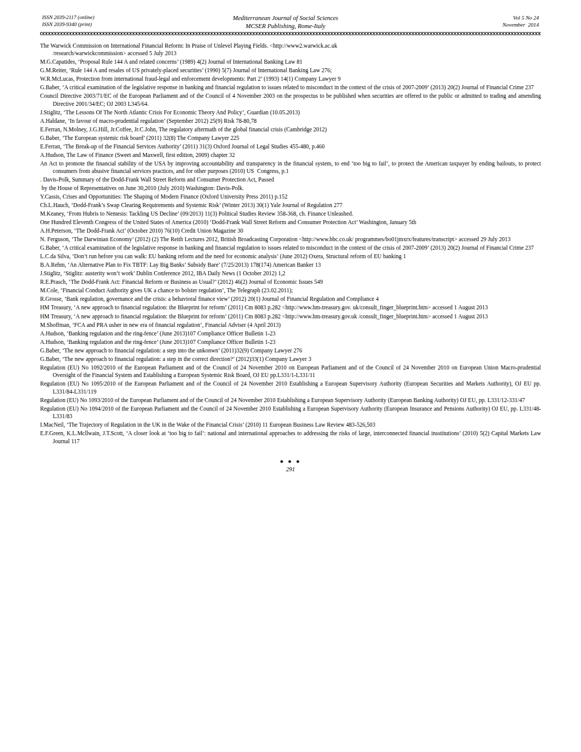| ISSN 2039-2117 (online) ISSN 2039-9340 (print) | Mediterranean Journal of Social Sciences MCSER Publishing, Rome-Italy | Vol 5 No 24 November 2014 |
The Warwick Commission on International Financial Reform: In Praise of Unlevel Playing Fields. <http://www2.warwick.ac.uk
/research/warwickcommission> accessed 5 July 2013
M.G.Capatides, ‘Proposal Rule 144 A and related concerns’ (1989) 4(2) Journal of International Banking Law 81
G.M.Reiter, ‘Rule 144 A and resales of US privately-placed securities’ (1990) 5(7) Journal of International Banking Law 276;
W.R.McLucas, Protection from international fraud-legal and enforcement developments: Part 2’ (1993) 14(1) Company Lawyer 9
G.Baber, ‘A critical examination of the legislative response in banking and financial regulation to issues related to misconduct in the context of the crisis of 2007-2009’ (2013) 20(2) Journal of Financial Crime 237
Council Directive 2003/71/EC of the European Parliament and of the Council of 4 November 2003 on the prospectus to be published when securities are offered to the public or admitted to trading and amending Directive 2001/34/EC; OJ 2003 L345/64.
J.Stiglitz, ‘The Lessons Of The North Atlantic Crisis For Economic Theory And Policy’, Guardian (10.05.2013)
A.Haldane, ‘In favour of macro-prudential regulation’ (September 2012) 25(9) Risk 78-80,78
E.Ferran, N.Molney, J.G.Hill, Jr.Coffee, Jr.C.John, The regulatory aftermath of the global financial crisis (Cambridge 2012)
G.Baber, ‘The European systemic risk board’ (2011) 32(8) The Company Lawyer 225
E.Ferran, ‘The Break-up of the Financial Services Authority’ (2011) 31(3) Oxford Journal of Legal Studies 455-480, p.460
A.Hudson, The Law of Finance (Sweet and Maxwell, first edition, 2009) chapter 32
An Act to promote the financial stability of the USA by improving accountability and transparency in the financial system, to end ‘too big to fail’, to protect the American taxpayer by ending bailouts, to protect consumers from abusive financial services practices, and for other purposes (2010) US Congress, p.1
. Davis-Polk, Summary of the Dodd-Frank Wall Street Reform and Consumer Protection Act, Passed
by the House of Representatives on June 30,2010 (July 2010) Washington: Davis-Polk.
Y.Cassis, Crises and Opportunities: The Shaping of Modern Finance (Oxford University Press 2011) p.152
Ch.L.Hauch, ‘Dodd-Frank’s Swap Clearing Requirements and Systemic Risk’ (Winter 2013) 30(1) Yale Journal of Regulation 277
M.Keaney, ‘From Hubris to Nemesis: Tackling US Decline’ (09/2013) 11(3) Political Studies Review 358-368, ch. Finance Unleashed.
One Hundred Eleventh Congress of the United States of America (2010) ‘Dodd-Frank Wall Street Reform and Consumer Protection Act’ Washington, January 5th
A.H.Peterson, ‘The Dodd-Frank Act’ (October 2010) 76(10) Credit Union Magazine 30
N. Ferguson, ‘The Darwinian Economy’ (2012) (2) The Reith Lectures 2012, British Broadcasting Corporation <http://www.bbc.co.uk/ programmes/bo01jmxrx/features/transcript> accessed 29 July 2013
G.Baber, ‘A critical examination of the legislative response in banking and financial regulation to issues related to misconduct in the context of the crisis of 2007-2009’ (2013) 20(2) Journal of Financial Crime 237
L.C.da Silva, ‘Don’t run before you can walk: EU banking reform and the need for economic analysis’ (June 2012) Oxera, Structural reform of EU banking 1
B.A.Rehm, ‘An Alternative Plan to Fix TBTF: Lay Big Banks’ Subsidy Bare’ (7/25/2013) 178(174) American Banker 13
J.Stiglitz, ‘Stiglitz: austerity won’t work’ Dublin Conference 2012, IBA Daily News (1 October 2012) 1,2
R.E.Prasch, ‘The Dodd-Frank Act: Financial Reform or Business as Usual?’ (2012) 46(2) Journal of Economic Issues 549
M.Cole, ‘Financial Conduct Authority gives UK a chance to bolster regulation’, The Telegraph (23.02.2011);
R.Grosse, ‘Bank regulation, governance and the crisis: a behavioral finance view’ (2012) 20(1) Journal of Financial Regulation and Compliance 4
HM Treasury, ‘A new approach to financial regulation: the Blueprint for reform’ (2011) Cm 8083 p.282 <http://www.hm-treasury.gov. uk/consult_finger_blueprint.htm> accessed 1 August 2013
HM Treasury, ‘A new approach to financial regulation: the Blueprint for reform’ (2011) Cm 8083 p.282 <http://www.hm-treasury.gov.uk /consult_finger_blueprint.htm> accessed 1 August 2013
M.Shoffman, ‘FCA and PRA usher in new era of financial regulation’, Financial Adviser (4 April 2013)
A.Hudson, ‘Banking regulation and the ring-fence’ (June 2013)107 Compliance Officer Bulletin 1-23
A.Hudson, ‘Banking regulation and the ring-fence’ (June 2013)107 Compliance Officer Bulletin 1-23
G.Baber, ‘The new approach to financial regulation: a step into the unkonwn’ (2011)32(9) Company Lawyer 276
G.Baber, ‘The new approach to financial regulation: a step in the correct direction?’ (2012)33(1) Company Lawyer 3
Regulation (EU) No 1092/2010 of the European Parliament and of the Council of 24 November 2010 on European Parliament and of the Council of 24 November 2010 on European Union Macro-prudential Oversight of the Financial System and Establishing a European Systemic Risk Board, OJ EU pp.L331/1-L331/11
Regulation (EU) No 1095/2010 of the European Parliament and of the Council of 24 November 2010 Establishing a European Supervisory Authority (European Securities and Markets Authority), OJ EU pp. L331/84-L331/119
Regulation (EU) No 1093/2010 of the European Parliament and of the Council of 24 November 2010 Establishing a European Supervisory Authority (European Banking Authority) OJ EU, pp. L331/12-331/47
Regulation (EU) No 1094/2010 of the European Parliament and the Council of 24 November 2010 Establishing a European Supervisory Authority (European Insurance and Pensions Authority) OJ EU, pp. L331/48-L331/83
I.MacNeil, ‘The Trajectory of Regulation in the UK in the Wake of the Financial Crisis’ (2010) 11 European Business Law Review 483-526,503
E.F.Green, K.L.Mcllwain, J.T.Scott, ‘A closer look at ‘too big to fail’: national and international approaches to addressing the risks of large, interconnected financial insstitutions’ (2010) 5(2) Capital Markets Law Journal 117
● ● ●
291